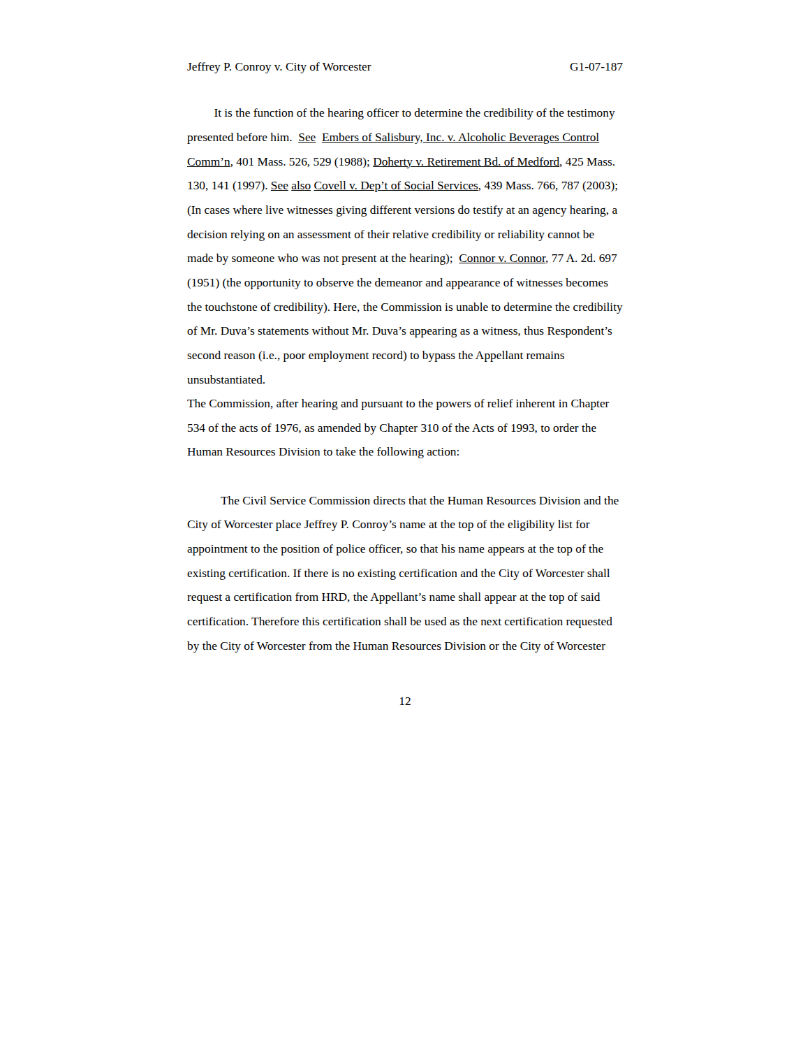Jeffrey P. Conroy v. City of Worcester
G1-07-187
It is the function of the hearing officer to determine the credibility of the testimony presented before him. See Embers of Salisbury, Inc. v. Alcoholic Beverages Control Comm’n, 401 Mass. 526, 529 (1988); Doherty v. Retirement Bd. of Medford, 425 Mass. 130, 141 (1997). See also Covell v. Dep’t of Social Services, 439 Mass. 766, 787 (2003); (In cases where live witnesses giving different versions do testify at an agency hearing, a decision relying on an assessment of their relative credibility or reliability cannot be made by someone who was not present at the hearing); Connor v. Connor, 77 A. 2d. 697 (1951) (the opportunity to observe the demeanor and appearance of witnesses becomes the touchstone of credibility). Here, the Commission is unable to determine the credibility of Mr. Duva’s statements without Mr. Duva’s appearing as a witness, thus Respondent’s second reason (i.e., poor employment record) to bypass the Appellant remains unsubstantiated.
The Commission, after hearing and pursuant to the powers of relief inherent in Chapter 534 of the acts of 1976, as amended by Chapter 310 of the Acts of 1993, to order the Human Resources Division to take the following action:
The Civil Service Commission directs that the Human Resources Division and the City of Worcester place Jeffrey P. Conroy’s name at the top of the eligibility list for appointment to the position of police officer, so that his name appears at the top of the existing certification. If there is no existing certification and the City of Worcester shall request a certification from HRD, the Appellant’s name shall appear at the top of said certification. Therefore this certification shall be used as the next certification requested by the City of Worcester from the Human Resources Division or the City of Worcester
12